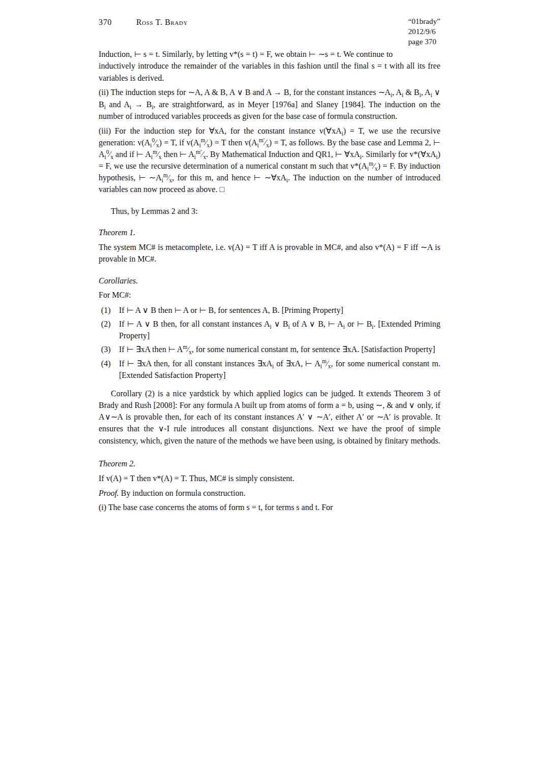“01brady”
2012/9/6
page 370
370 Ross T. Brady
Induction, ⊢ s = t. Similarly, by letting v*(s = t) = F, we obtain ⊢ ∼s = t. We continue to inductively introduce the remainder of the variables in this fashion until the final s = t with all its free variables is derived.
(ii) The induction steps for ∼A, A & B, A ∨ B and A → B, for the constant instances ∼Ai, Ai & Bi, Ai ∨ Bi and Ai → Bi, are straightforward, as in Meyer [1976a] and Slaney [1984]. The induction on the number of introduced variables proceeds as given for the base case of formula construction.
(iii) For the induction step for ∀xA, for the constant instance v(∀xAi) = T, we use the recursive generation: v(Ai0⁄x) = T, if v(Aim⁄x) = T then v(Aim′⁄x) = T, as follows. By the base case and Lemma 2, ⊢ Ai0⁄x and if ⊢ Aim⁄x then ⊢ Aim′⁄x. By Mathematical Induction and QR1, ⊢ ∀xAi. Similarly for v*(∀xAi) = F, we use the recursive determination of a numerical constant m such that v*(Aim⁄x) = F. By induction hypothesis, ⊢ ∼Aim⁄x, for this m, and hence ⊢ ∼∀xAi. The induction on the number of introduced variables can now proceed as above. □
Thus, by Lemmas 2 and 3:
Theorem 1.
The system MC# is metacomplete, i.e. v(A) = T iff A is provable in MC#, and also v*(A) = F iff ∼A is provable in MC#.
Corollaries.
For MC#:
(1) If ⊢ A ∨ B then ⊢ A or ⊢ B, for sentences A, B. [Priming Property]
(2) If ⊢ A ∨ B then, for all constant instances Ai ∨ Bi of A ∨ B, ⊢ Ai or ⊢ Bi. [Extended Priming Property]
(3) If ⊢ ∃xA then ⊢ Am⁄x, for some numerical constant m, for sentence ∃xA. [Satisfaction Property]
(4) If ⊢ ∃xA then, for all constant instances ∃xAi of ∃xA, ⊢ Aim⁄x, for some numerical constant m. [Extended Satisfaction Property]
Corollary (2) is a nice yardstick by which applied logics can be judged. It extends Theorem 3 of Brady and Rush [2008]: For any formula A built up from atoms of form a = b, using ∼, & and ∨ only, if A∨∼A is provable then, for each of its constant instances A′ ∨ ∼A′, either A′ or ∼A′ is provable. It ensures that the ∨-I rule introduces all constant disjunctions. Next we have the proof of simple consistency, which, given the nature of the methods we have been using, is obtained by finitary methods.
Theorem 2.
If v(A) = T then v*(A) = T. Thus, MC# is simply consistent.
Proof. By induction on formula construction.
(i) The base case concerns the atoms of form s = t, for terms s and t. For